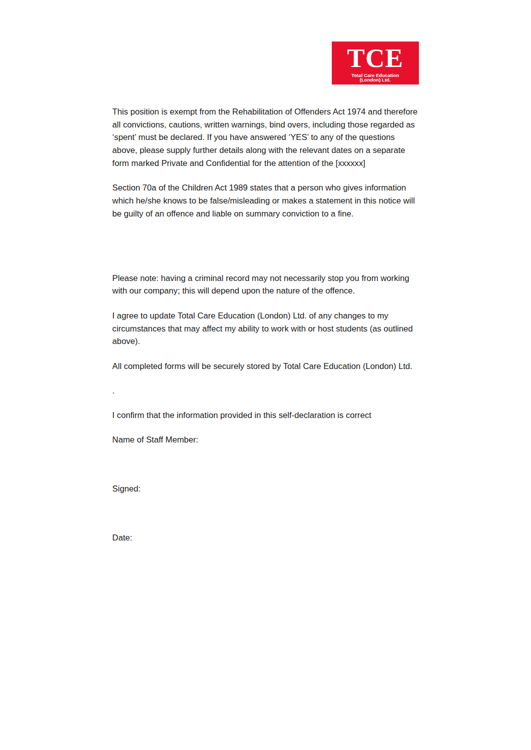TCE Total Care Education(London) Ltd.
This position is exempt from the Rehabilitation of Offenders Act 1974 and therefore all convictions, cautions, written warnings, bind overs, including those regarded as ‘spent’ must be declared. If you have answered ‘YES’ to any of the questions above, please supply further details along with the relevant dates on a separate form marked Private and Confidential for the attention of the [xxxxxx]
Section 70a of the Children Act 1989 states that a person who gives information which he/she knows to be false/misleading or makes a statement in this notice will be guilty of an offence and liable on summary conviction to a fine.
Please note: having a criminal record may not necessarily stop you from working with our company; this will depend upon the nature of the offence.
I agree to update Total Care Education (London) Ltd. of any changes to my circumstances that may affect my ability to work with or host students (as outlined above).
All completed forms will be securely stored by Total Care Education (London) Ltd.
.
I confirm that the information provided in this self-declaration is correct
Name of Staff Member:
Signed:
Date: